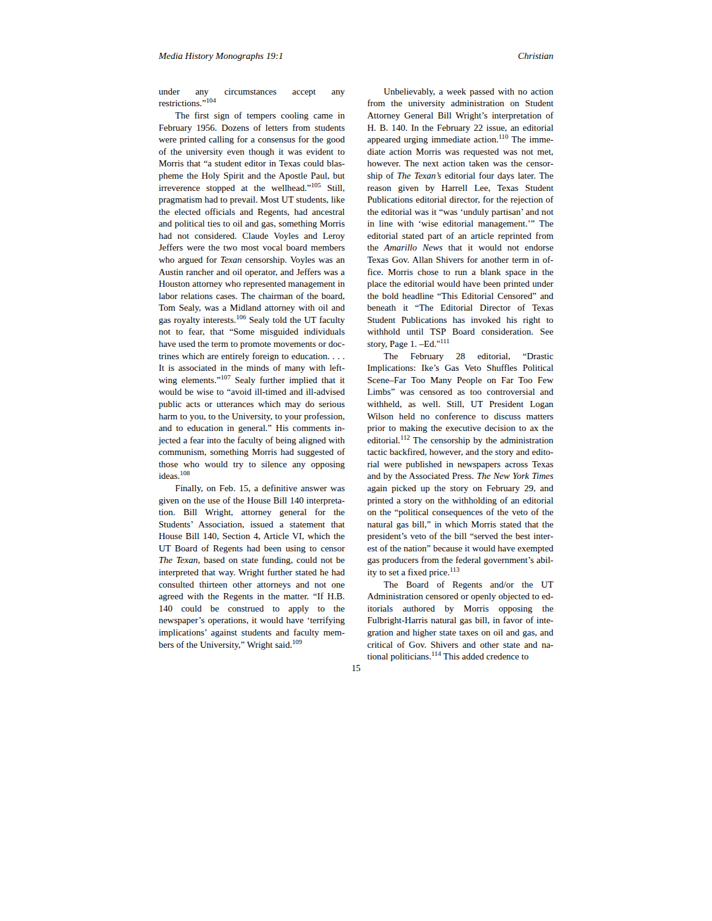Media History Monographs 19:1 Christian
under any circumstances accept any restrictions.”104
The first sign of tempers cooling came in February 1956. Dozens of letters from students were printed calling for a consensus for the good of the university even though it was evident to Morris that “a student editor in Texas could blaspheme the Holy Spirit and the Apostle Paul, but irreverence stopped at the wellhead.”105 Still, pragmatism had to prevail. Most UT students, like the elected officials and Regents, had ancestral and political ties to oil and gas, something Morris had not considered. Claude Voyles and Leroy Jeffers were the two most vocal board members who argued for Texan censorship. Voyles was an Austin rancher and oil operator, and Jeffers was a Houston attorney who represented management in labor relations cases. The chairman of the board, Tom Sealy, was a Midland attorney with oil and gas royalty interests.106 Sealy told the UT faculty not to fear, that “Some misguided individuals have used the term to promote movements or doctrines which are entirely foreign to education. . . . It is associated in the minds of many with left-wing elements.”107 Sealy further implied that it would be wise to “avoid ill-timed and ill-advised public acts or utterances which may do serious harm to you, to the University, to your profession, and to education in general.” His comments injected a fear into the faculty of being aligned with communism, something Morris had suggested of those who would try to silence any opposing ideas.108
Finally, on Feb. 15, a definitive answer was given on the use of the House Bill 140 interpretation. Bill Wright, attorney general for the Students’ Association, issued a statement that House Bill 140, Section 4, Article VI, which the UT Board of Regents had been using to censor The Texan, based on state funding, could not be interpreted that way. Wright further stated he had consulted thirteen other attorneys and not one agreed with the Regents in the matter. “If H.B. 140 could be construed to apply to the newspaper’s operations, it would have ‘terrifying implications’ against students and faculty members of the University,” Wright said.109
Unbelievably, a week passed with no action from the university administration on Student Attorney General Bill Wright’s interpretation of H. B. 140. In the February 22 issue, an editorial appeared urging immediate action.110 The immediate action Morris was requested was not met, however. The next action taken was the censorship of The Texan’s editorial four days later. The reason given by Harrell Lee, Texas Student Publications editorial director, for the rejection of the editorial was it “was ‘unduly partisan’ and not in line with ‘wise editorial management.’” The editorial stated part of an article reprinted from the Amarillo News that it would not endorse Texas Gov. Allan Shivers for another term in office. Morris chose to run a blank space in the place the editorial would have been printed under the bold headline “This Editorial Censored” and beneath it “The Editorial Director of Texas Student Publications has invoked his right to withhold until TSP Board consideration. See story, Page 1. –Ed."111
The February 28 editorial, “Drastic Implications: Ike’s Gas Veto Shuffles Political Scene–Far Too Many People on Far Too Few Limbs” was censored as too controversial and withheld, as well. Still, UT President Logan Wilson held no conference to discuss matters prior to making the executive decision to ax the editorial.112 The censorship by the administration tactic backfired, however, and the story and editorial were published in newspapers across Texas and by the Associated Press. The New York Times again picked up the story on February 29, and printed a story on the withholding of an editorial on the “political consequences of the veto of the natural gas bill,” in which Morris stated that the president’s veto of the bill “served the best interest of the nation” because it would have exempted gas producers from the federal government’s ability to set a fixed price.113
The Board of Regents and/or the UT Administration censored or openly objected to editorials authored by Morris opposing the Fulbright-Harris natural gas bill, in favor of integration and higher state taxes on oil and gas, and critical of Gov. Shivers and other state and national politicians.114 This added credence to
15